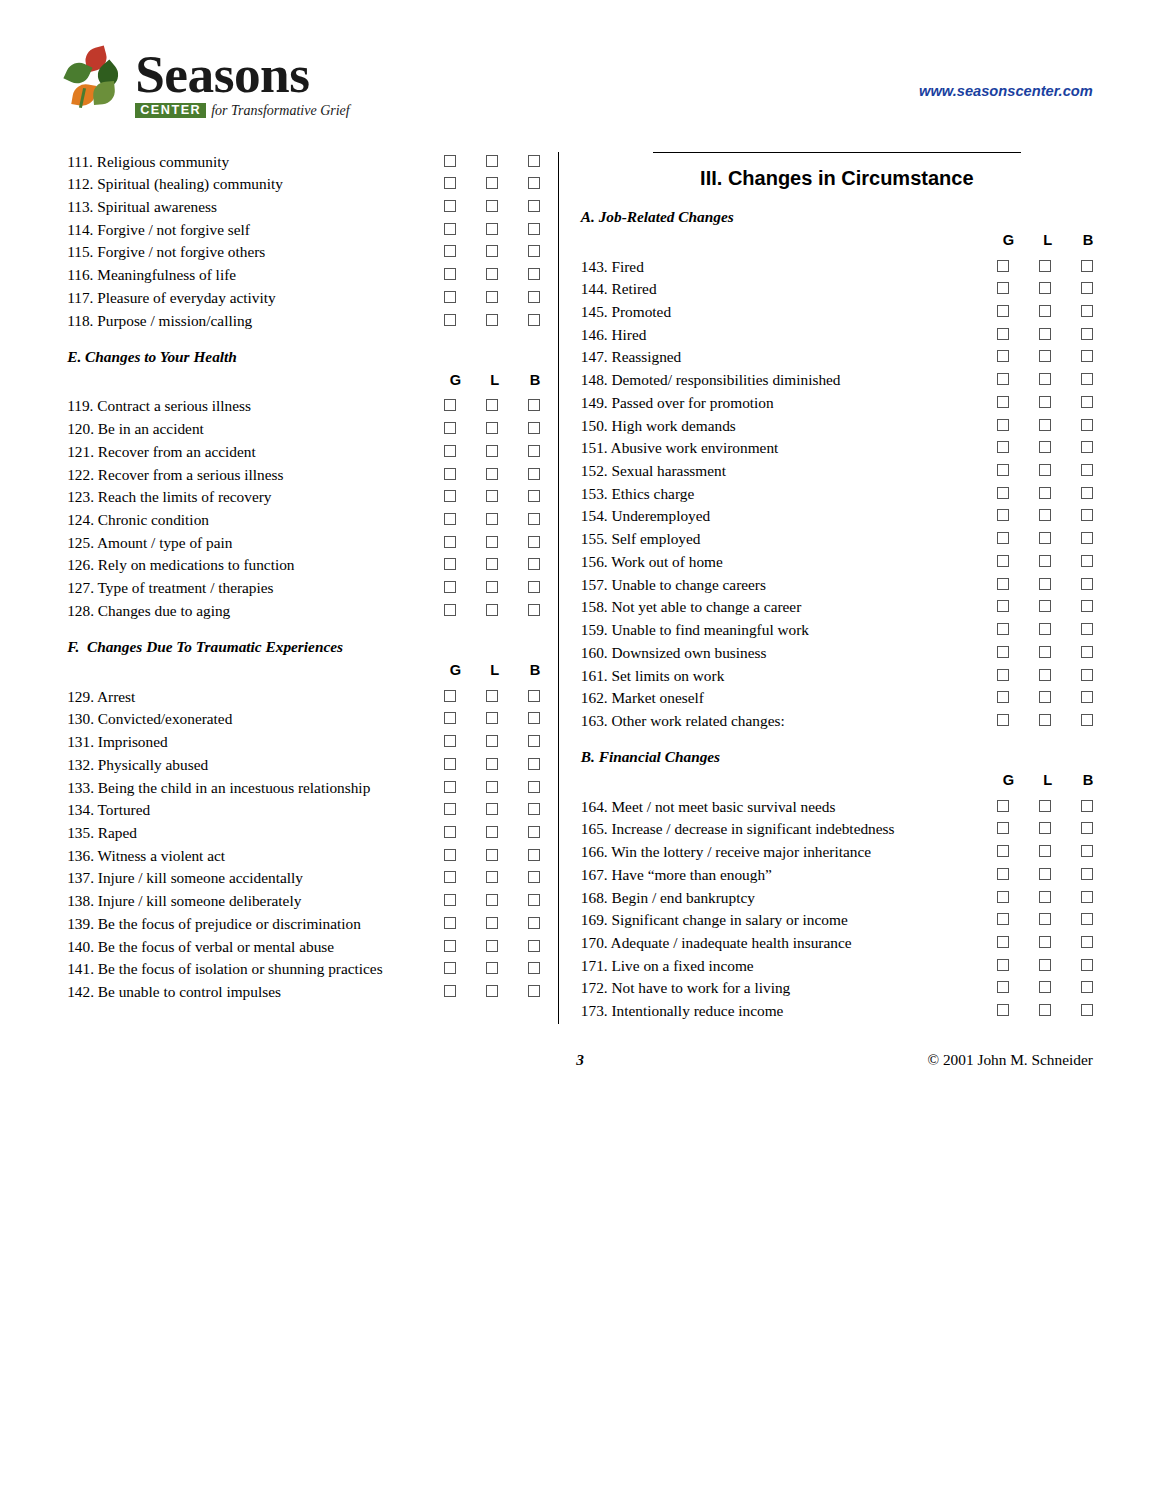Seasons
CENTER for Transformative Grief
www.seasonscenter.com
111. Religious community
112. Spiritual (healing) community
113. Spiritual awareness
114. Forgive / not forgive self
115. Forgive / not forgive others
116. Meaningfulness of life
117. Pleasure of everyday activity
118. Purpose / mission/calling
E. Changes to Your Health
GLB
119. Contract a serious illness
120. Be in an accident
121. Recover from an accident
122. Recover from a serious illness
123. Reach the limits of recovery
124. Chronic condition
125. Amount / type of pain
126. Rely on medications to function
127. Type of treatment / therapies
128. Changes due to aging
F. Changes Due To Traumatic Experiences
GLB
129. Arrest
130. Convicted/exonerated
131. Imprisoned
132. Physically abused
133. Being the child in an incestuous relationship
134. Tortured
135. Raped
136. Witness a violent act
137. Injure / kill someone accidentally
138. Injure / kill someone deliberately
139. Be the focus of prejudice or discrimination
140. Be the focus of verbal or mental abuse
141. Be the focus of isolation or shunning practices
142. Be unable to control impulses
III. Changes in Circumstance
A. Job-Related Changes
GLB
143. Fired
144. Retired
145. Promoted
146. Hired
147. Reassigned
148. Demoted/ responsibilities diminished
149. Passed over for promotion
150. High work demands
151. Abusive work environment
152. Sexual harassment
153. Ethics charge
154. Underemployed
155. Self employed
156. Work out of home
157. Unable to change careers
158. Not yet able to change a career
159. Unable to find meaningful work
160. Downsized own business
161. Set limits on work
162. Market oneself
163. Other work related changes:
B. Financial Changes
GLB
164. Meet / not meet basic survival needs
165. Increase / decrease in significant indebtedness
166. Win the lottery / receive major inheritance
167. Have “more than enough”
168. Begin / end bankruptcy
169. Significant change in salary or income
170. Adequate / inadequate health insurance
171. Live on a fixed income
172. Not have to work for a living
173. Intentionally reduce income
3 © 2001 John M. Schneider